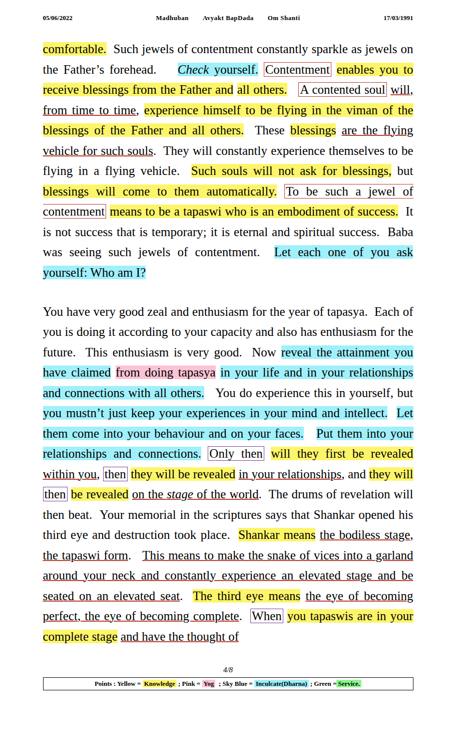05/06/2022
Madhuban Avyakt BapDada Om Shanti
17/03/1991
comfortable. Such jewels of contentment constantly sparkle as jewels on the Father’s forehead. Check yourself. Contentment enables you to receive blessings from the Father and all others. A contented soul will, from time to time, experience himself to be flying in the viman of the blessings of the Father and all others. These blessings are the flying vehicle for such souls. They will constantly experience themselves to be flying in a flying vehicle. Such souls will not ask for blessings, but blessings will come to them automatically. To be such a jewel of contentment means to be a tapaswi who is an embodiment of success. It is not success that is temporary; it is eternal and spiritual success. Baba was seeing such jewels of contentment. Let each one of you ask yourself: Who am I?
You have very good zeal and enthusiasm for the year of tapasya. Each of you is doing it according to your capacity and also has enthusiasm for the future. This enthusiasm is very good. Now reveal the attainment you have claimed from doing tapasya in your life and in your relationships and connections with all others. You do experience this in yourself, but you mustn’t just keep your experiences in your mind and intellect. Let them come into your behaviour and on your faces. Put them into your relationships and connections. Only then will they first be revealed within you, then they will be revealed in your relationships, and they will then be revealed on the stage of the world. The drums of revelation will then beat. Your memorial in the scriptures says that Shankar opened his third eye and destruction took place. Shankar means the bodiless stage, the tapaswi form. This means to make the snake of vices into a garland around your neck and constantly experience an elevated stage and be seated on an elevated seat. The third eye means the eye of becoming perfect, the eye of becoming complete. When you tapaswis are in your complete stage and have the thought of
4/8
Points : Yellow = Knowledge ; Pink = Yog ; Sky Blue = Inculcate(Dharna) ; Green =Service.